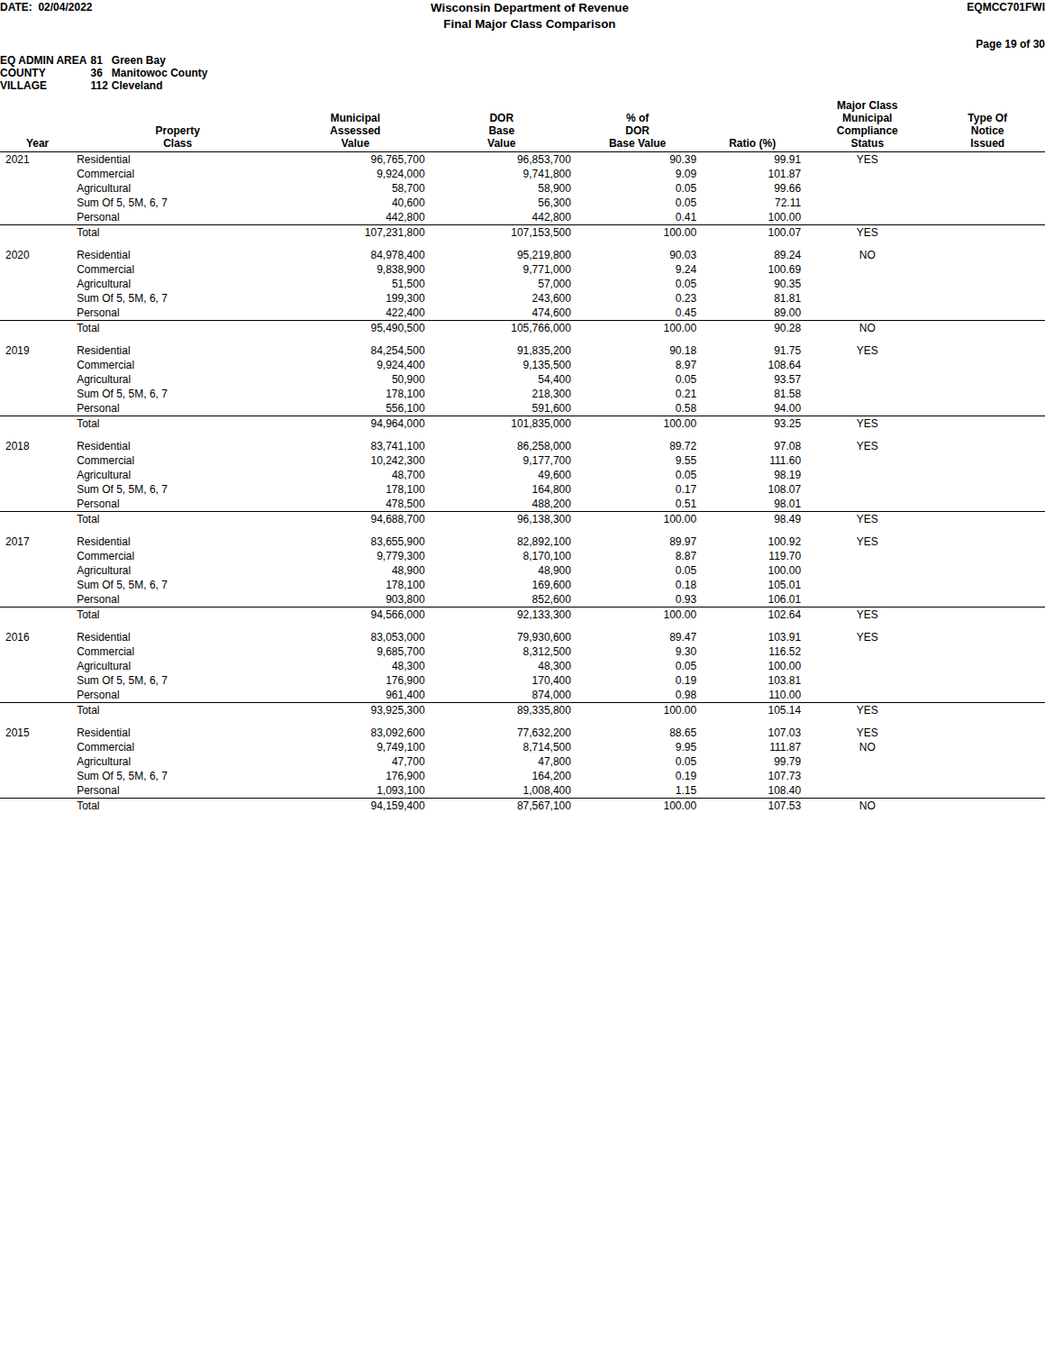DATE: 02/04/2022
Wisconsin Department of Revenue
Final Major Class Comparison
EQMCC701FWI
Page 19 of 30
| EQ ADMIN AREA | 81 | Green Bay |
| COUNTY | 36 | Manitowoc County |
| VILLAGE | 112 | Cleveland |
| Year | Property Class | Municipal Assessed Value | DOR Base Value | % of DOR Base Value | Ratio (%) | Major Class Municipal Compliance Status | Type Of Notice Issued |
| --- | --- | --- | --- | --- | --- | --- | --- |
| 2021 | Residential | 96,765,700 | 96,853,700 | 90.39 | 99.91 | YES | |
| | Commercial | 9,924,000 | 9,741,800 | 9.09 | 101.87 | | |
| | Agricultural | 58,700 | 58,900 | 0.05 | 99.66 | | |
| | Sum Of 5, 5M, 6, 7 | 40,600 | 56,300 | 0.05 | 72.11 | | |
| | Personal | 442,800 | 442,800 | 0.41 | 100.00 | | |
| | Total | 107,231,800 | 107,153,500 | 100.00 | 100.07 | YES | |
| 2020 | Residential | 84,978,400 | 95,219,800 | 90.03 | 89.24 | NO | |
| | Commercial | 9,838,900 | 9,771,000 | 9.24 | 100.69 | | |
| | Agricultural | 51,500 | 57,000 | 0.05 | 90.35 | | |
| | Sum Of 5, 5M, 6, 7 | 199,300 | 243,600 | 0.23 | 81.81 | | |
| | Personal | 422,400 | 474,600 | 0.45 | 89.00 | | |
| | Total | 95,490,500 | 105,766,000 | 100.00 | 90.28 | NO | |
| 2019 | Residential | 84,254,500 | 91,835,200 | 90.18 | 91.75 | YES | |
| | Commercial | 9,924,400 | 9,135,500 | 8.97 | 108.64 | | |
| | Agricultural | 50,900 | 54,400 | 0.05 | 93.57 | | |
| | Sum Of 5, 5M, 6, 7 | 178,100 | 218,300 | 0.21 | 81.58 | | |
| | Personal | 556,100 | 591,600 | 0.58 | 94.00 | | |
| | Total | 94,964,000 | 101,835,000 | 100.00 | 93.25 | YES | |
| 2018 | Residential | 83,741,100 | 86,258,000 | 89.72 | 97.08 | YES | |
| | Commercial | 10,242,300 | 9,177,700 | 9.55 | 111.60 | | |
| | Agricultural | 48,700 | 49,600 | 0.05 | 98.19 | | |
| | Sum Of 5, 5M, 6, 7 | 178,100 | 164,800 | 0.17 | 108.07 | | |
| | Personal | 478,500 | 488,200 | 0.51 | 98.01 | | |
| | Total | 94,688,700 | 96,138,300 | 100.00 | 98.49 | YES | |
| 2017 | Residential | 83,655,900 | 82,892,100 | 89.97 | 100.92 | YES | |
| | Commercial | 9,779,300 | 8,170,100 | 8.87 | 119.70 | | |
| | Agricultural | 48,900 | 48,900 | 0.05 | 100.00 | | |
| | Sum Of 5, 5M, 6, 7 | 178,100 | 169,600 | 0.18 | 105.01 | | |
| | Personal | 903,800 | 852,600 | 0.93 | 106.01 | | |
| | Total | 94,566,000 | 92,133,300 | 100.00 | 102.64 | YES | |
| 2016 | Residential | 83,053,000 | 79,930,600 | 89.47 | 103.91 | YES | |
| | Commercial | 9,685,700 | 8,312,500 | 9.30 | 116.52 | | |
| | Agricultural | 48,300 | 48,300 | 0.05 | 100.00 | | |
| | Sum Of 5, 5M, 6, 7 | 176,900 | 170,400 | 0.19 | 103.81 | | |
| | Personal | 961,400 | 874,000 | 0.98 | 110.00 | | |
| | Total | 93,925,300 | 89,335,800 | 100.00 | 105.14 | YES | |
| 2015 | Residential | 83,092,600 | 77,632,200 | 88.65 | 107.03 | YES | |
| | Commercial | 9,749,100 | 8,714,500 | 9.95 | 111.87 | NO | |
| | Agricultural | 47,700 | 47,800 | 0.05 | 99.79 | | |
| | Sum Of 5, 5M, 6, 7 | 176,900 | 164,200 | 0.19 | 107.73 | | |
| | Personal | 1,093,100 | 1,008,400 | 1.15 | 108.40 | | |
| | Total | 94,159,400 | 87,567,100 | 100.00 | 107.53 | NO | |